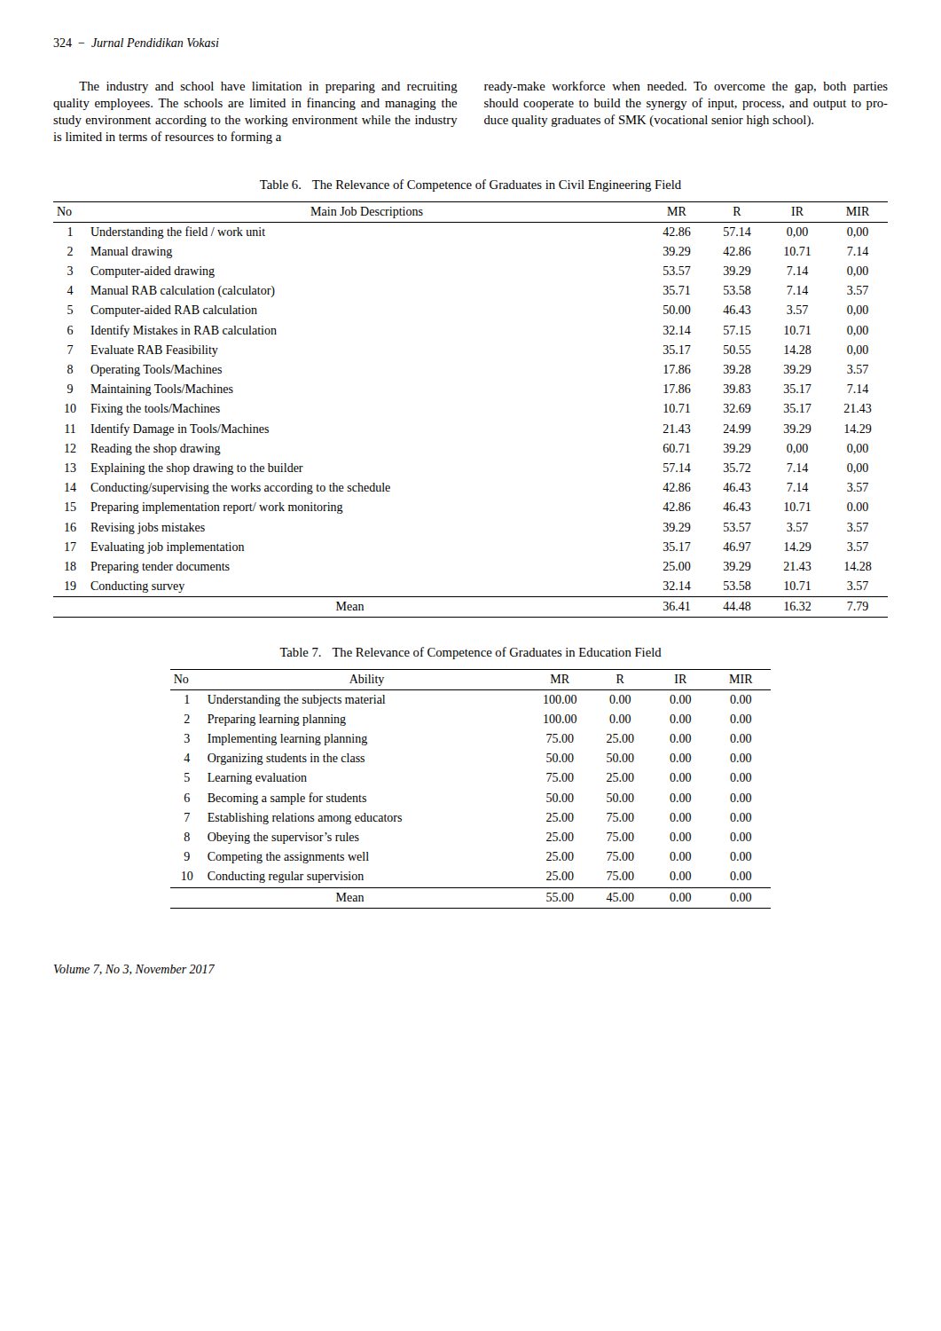324 − Jurnal Pendidikan Vokasi
The industry and school have limitation in preparing and recruiting quality employees. The schools are limited in financing and managing the study environment according to the working environment while the industry is limited in terms of resources to forming a
ready-make workforce when needed. To overcome the gap, both parties should cooperate to build the synergy of input, process, and output to produce quality graduates of SMK (vocational senior high school).
Table 6. The Relevance of Competence of Graduates in Civil Engineering Field
| No | Main Job Descriptions | MR | R | IR | MIR |
| --- | --- | --- | --- | --- | --- |
| 1 | Understanding the field / work unit | 42.86 | 57.14 | 0,00 | 0,00 |
| 2 | Manual drawing | 39.29 | 42.86 | 10.71 | 7.14 |
| 3 | Computer-aided drawing | 53.57 | 39.29 | 7.14 | 0,00 |
| 4 | Manual RAB calculation (calculator) | 35.71 | 53.58 | 7.14 | 3.57 |
| 5 | Computer-aided RAB calculation | 50.00 | 46.43 | 3.57 | 0,00 |
| 6 | Identify Mistakes in RAB calculation | 32.14 | 57.15 | 10.71 | 0,00 |
| 7 | Evaluate RAB Feasibility | 35.17 | 50.55 | 14.28 | 0,00 |
| 8 | Operating Tools/Machines | 17.86 | 39.28 | 39.29 | 3.57 |
| 9 | Maintaining Tools/Machines | 17.86 | 39.83 | 35.17 | 7.14 |
| 10 | Fixing the tools/Machines | 10.71 | 32.69 | 35.17 | 21.43 |
| 11 | Identify Damage in Tools/Machines | 21.43 | 24.99 | 39.29 | 14.29 |
| 12 | Reading the shop drawing | 60.71 | 39.29 | 0,00 | 0,00 |
| 13 | Explaining the shop drawing to the builder | 57.14 | 35.72 | 7.14 | 0,00 |
| 14 | Conducting/supervising the works according to the schedule | 42.86 | 46.43 | 7.14 | 3.57 |
| 15 | Preparing implementation report/ work monitoring | 42.86 | 46.43 | 10.71 | 0.00 |
| 16 | Revising jobs mistakes | 39.29 | 53.57 | 3.57 | 3.57 |
| 17 | Evaluating job implementation | 35.17 | 46.97 | 14.29 | 3.57 |
| 18 | Preparing tender documents | 25.00 | 39.29 | 21.43 | 14.28 |
| 19 | Conducting survey | 32.14 | 53.58 | 10.71 | 3.57 |
| Mean | 36.41 | 44.48 | 16.32 | 7.79 |
Table 7. The Relevance of Competence of Graduates in Education Field
| No | Ability | MR | R | IR | MIR |
| --- | --- | --- | --- | --- | --- |
| 1 | Understanding the subjects material | 100.00 | 0.00 | 0.00 | 0.00 |
| 2 | Preparing learning planning | 100.00 | 0.00 | 0.00 | 0.00 |
| 3 | Implementing learning planning | 75.00 | 25.00 | 0.00 | 0.00 |
| 4 | Organizing students in the class | 50.00 | 50.00 | 0.00 | 0.00 |
| 5 | Learning evaluation | 75.00 | 25.00 | 0.00 | 0.00 |
| 6 | Becoming a sample for students | 50.00 | 50.00 | 0.00 | 0.00 |
| 7 | Establishing relations among educators | 25.00 | 75.00 | 0.00 | 0.00 |
| 8 | Obeying the supervisor’s rules | 25.00 | 75.00 | 0.00 | 0.00 |
| 9 | Competing the assignments well | 25.00 | 75.00 | 0.00 | 0.00 |
| 10 | Conducting regular supervision | 25.00 | 75.00 | 0.00 | 0.00 |
| Mean | 55.00 | 45.00 | 0.00 | 0.00 |
Volume 7, No 3, November 2017